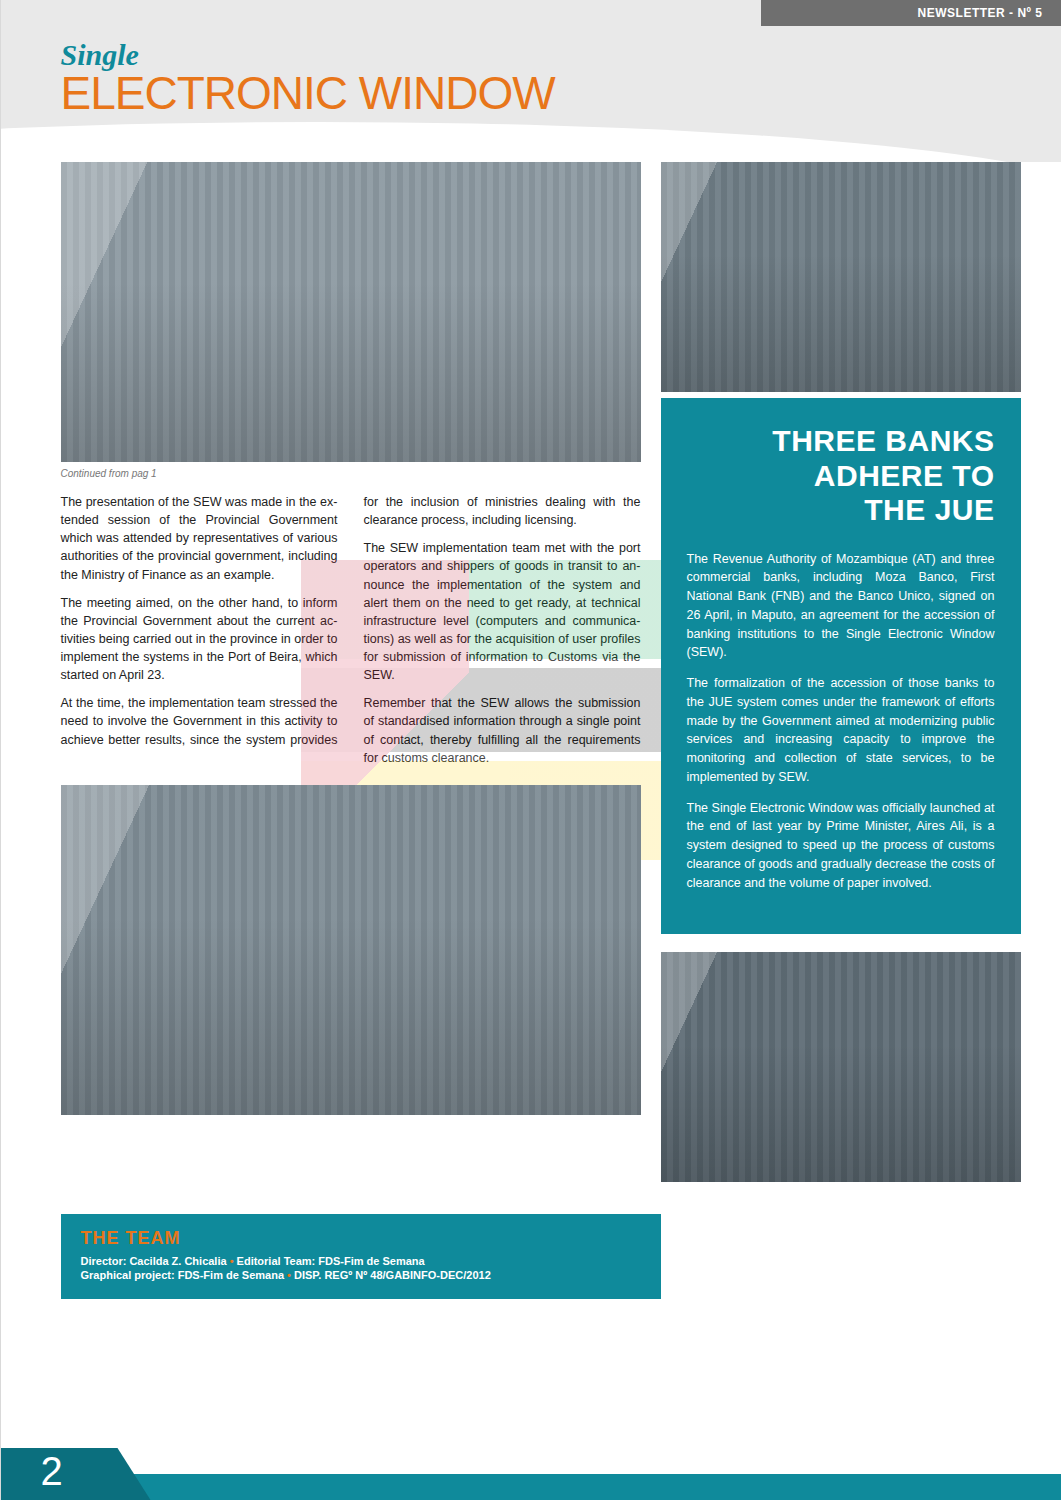NEWSLETTER - Nº 5
Single
Electronic Window
Continued from pag 1
The presentation of the SEW was made in the extended session of the Provincial Government which was attended by representatives of various authorities of the provincial government, including the Ministry of Finance as an example.
The meeting aimed, on the other hand, to inform the Provincial Government about the current activities being carried out in the province in order to implement the systems in the Port of Beira, which started on April 23.
At the time, the implementation team stressed the need to involve the Government in this activity to achieve better results, since the system provides for the inclusion of ministries dealing with the clearance process, including licensing.
The SEW implementation team met with the port operators and shippers of goods in transit to announce the implementation of the system and alert them on the need to get ready, at technical infrastructure level (computers and communications) as well as for the acquisition of user profiles for submission of information to Customs via the SEW.
Remember that the SEW allows the submission of standardised information through a single point of contact, thereby fulfilling all the requirements for customs clearance.
THREE BANKS
ADHERE TO
THE JUE
The Revenue Authority of Mozambique (AT) and three commercial banks, including Moza Banco, First National Bank (FNB) and the Banco Unico, signed on 26 April, in Maputo, an agreement for the accession of banking institutions to the Single Electronic Window (SEW).
The formalization of the accession of those banks to the JUE system comes under the framework of efforts made by the Government aimed at modernizing public services and increasing capacity to improve the monitoring and collection of state services, to be implemented by SEW.
The Single Electronic Window was officially launched at the end of last year by Prime Minister, Aires Ali, is a system designed to speed up the process of customs clearance of goods and gradually decrease the costs of clearance and the volume of paper involved.
The Team
Director: Cacilda Z. Chicalia • Editorial Team: FDS-Fim de Semana
Graphical project: FDS-Fim de Semana • DISP. REGº Nº 48/GABINFO-DEC/2012
2